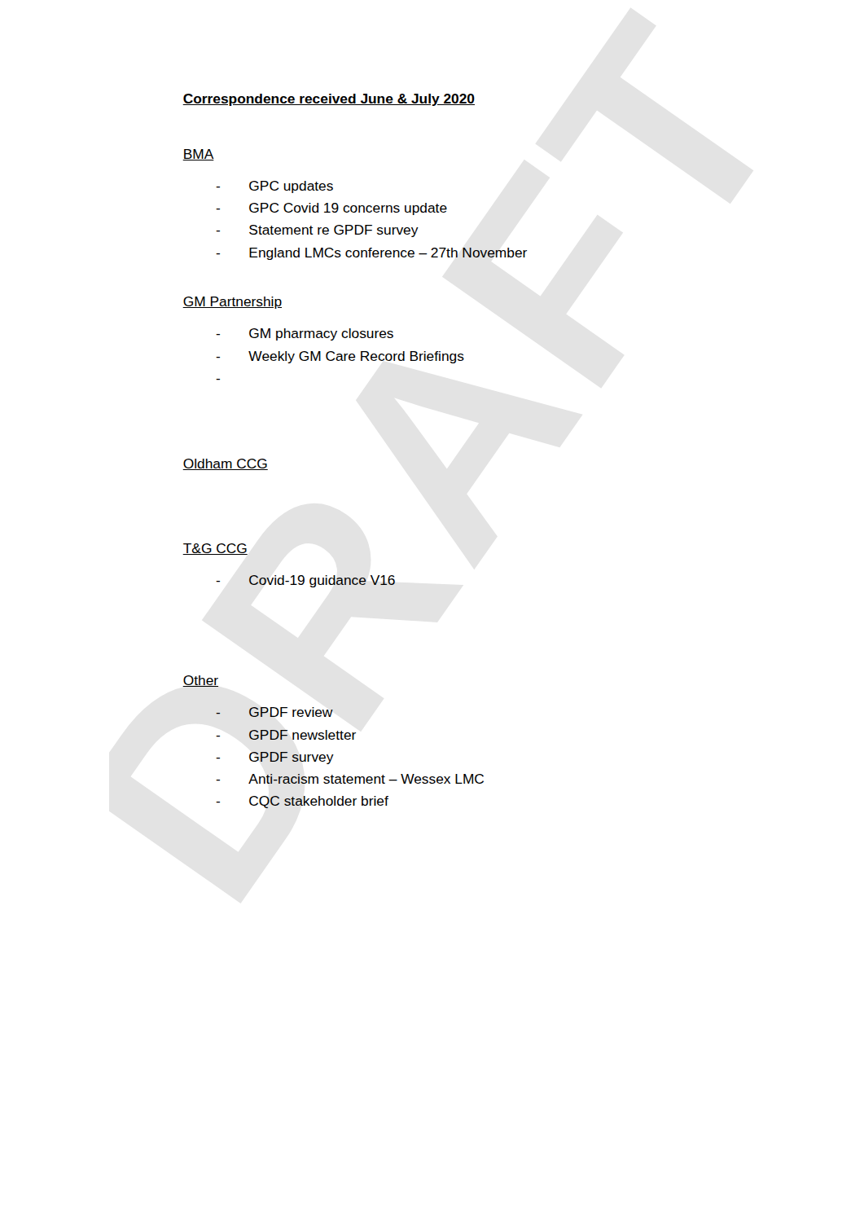DRAFT
Correspondence received June & July 2020
BMA
GPC updates
GPC Covid 19 concerns update
Statement re GPDF survey
England LMCs conference – 27th November
GM Partnership
GM pharmacy closures
Weekly GM Care Record Briefings
Oldham CCG
T&G CCG
Covid-19 guidance V16
Other
GPDF review
GPDF newsletter
GPDF survey
Anti-racism statement – Wessex LMC
CQC stakeholder brief